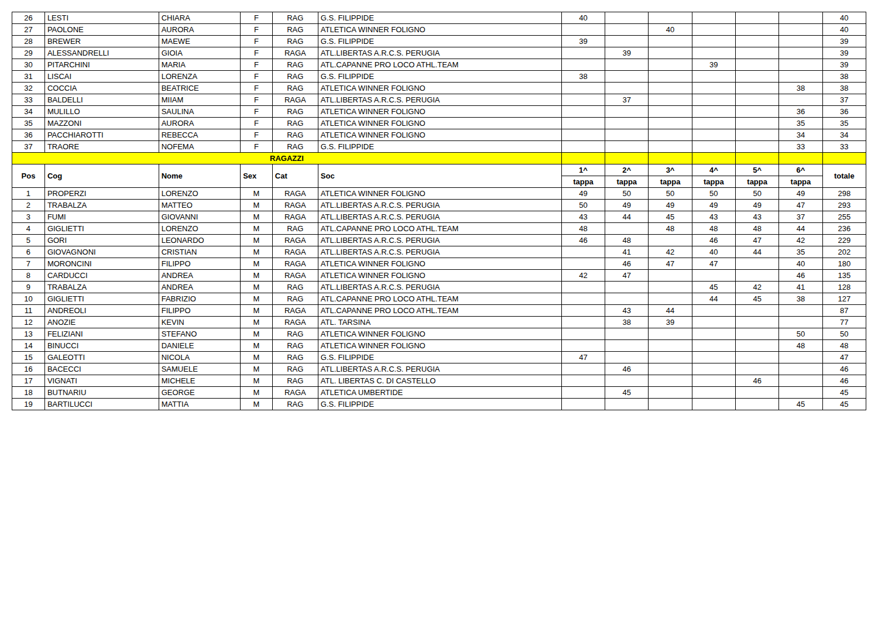| 26 | LESTI | CHIARA | F | RAG | G.S. FILIPPIDE | 40 | | | | | | 40 |
| 27 | PAOLONE | AURORA | F | RAG | ATLETICA WINNER FOLIGNO | | | 40 | | | | 40 |
| 28 | BREWER | MAEWE | F | RAG | G.S. FILIPPIDE | 39 | | | | | | 39 |
| 29 | ALESSANDRELLI | GIOIA | F | RAGA | ATL.LIBERTAS A.R.C.S. PERUGIA | | 39 | | | | | 39 |
| 30 | PITARCHINI | MARIA | F | RAG | ATL.CAPANNE PRO LOCO ATHL.TEAM | | | | 39 | | | 39 |
| 31 | LISCAI | LORENZA | F | RAG | G.S. FILIPPIDE | 38 | | | | | | 38 |
| 32 | COCCIA | BEATRICE | F | RAG | ATLETICA WINNER FOLIGNO | | | | | | 38 | 38 |
| 33 | BALDELLI | MIIAM | F | RAGA | ATL.LIBERTAS A.R.C.S. PERUGIA | | 37 | | | | | 37 |
| 34 | MULILLO | SAULINA | F | RAG | ATLETICA WINNER FOLIGNO | | | | | | 36 | 36 |
| 35 | MAZZONI | AURORA | F | RAG | ATLETICA WINNER FOLIGNO | | | | | | 35 | 35 |
| 36 | PACCHIAROTTI | REBECCA | F | RAG | ATLETICA WINNER FOLIGNO | | | | | | 34 | 34 |
| 37 | TRAORE | NOFEMA | F | RAG | G.S. FILIPPIDE | | | | | | 33 | 33 |
| RAGAZZI | | | | | | | |
| Pos | Cog | Nome | Sex | Cat | Soc | 1^ | 2^ | 3^ | 4^ | 5^ | 6^ | totale |
| tappa | tappa | tappa | tappa | tappa | tappa |
| 1 | PROPERZI | LORENZO | M | RAGA | ATLETICA WINNER FOLIGNO | 49 | 50 | 50 | 50 | 50 | 49 | 298 |
| 2 | TRABALZA | MATTEO | M | RAGA | ATL.LIBERTAS A.R.C.S. PERUGIA | 50 | 49 | 49 | 49 | 49 | 47 | 293 |
| 3 | FUMI | GIOVANNI | M | RAGA | ATL.LIBERTAS A.R.C.S. PERUGIA | 43 | 44 | 45 | 43 | 43 | 37 | 255 |
| 4 | GIGLIETTI | LORENZO | M | RAG | ATL.CAPANNE PRO LOCO ATHL.TEAM | 48 | | 48 | 48 | 48 | 44 | 236 |
| 5 | GORI | LEONARDO | M | RAGA | ATL.LIBERTAS A.R.C.S. PERUGIA | 46 | 48 | | 46 | 47 | 42 | 229 |
| 6 | GIOVAGNONI | CRISTIAN | M | RAGA | ATL.LIBERTAS A.R.C.S. PERUGIA | | 41 | 42 | 40 | 44 | 35 | 202 |
| 7 | MORONCINI | FILIPPO | M | RAGA | ATLETICA WINNER FOLIGNO | | 46 | 47 | 47 | | 40 | 180 |
| 8 | CARDUCCI | ANDREA | M | RAGA | ATLETICA WINNER FOLIGNO | 42 | 47 | | | | 46 | 135 |
| 9 | TRABALZA | ANDREA | M | RAG | ATL.LIBERTAS A.R.C.S. PERUGIA | | | | 45 | 42 | 41 | 128 |
| 10 | GIGLIETTI | FABRIZIO | M | RAG | ATL.CAPANNE PRO LOCO ATHL.TEAM | | | | 44 | 45 | 38 | 127 |
| 11 | ANDREOLI | FILIPPO | M | RAGA | ATL.CAPANNE PRO LOCO ATHL.TEAM | | 43 | 44 | | | | 87 |
| 12 | ANOZIE | KEVIN | M | RAGA | ATL. TARSINA | | 38 | 39 | | | | 77 |
| 13 | FELIZIANI | STEFANO | M | RAG | ATLETICA WINNER FOLIGNO | | | | | | 50 | 50 |
| 14 | BINUCCI | DANIELE | M | RAG | ATLETICA WINNER FOLIGNO | | | | | | 48 | 48 |
| 15 | GALEOTTI | NICOLA | M | RAG | G.S. FILIPPIDE | 47 | | | | | | 47 |
| 16 | BACECCI | SAMUELE | M | RAG | ATL.LIBERTAS A.R.C.S. PERUGIA | | 46 | | | | | 46 |
| 17 | VIGNATI | MICHELE | M | RAG | ATL. LIBERTAS C. DI CASTELLO | | | | | 46 | | 46 |
| 18 | BUTNARIU | GEORGE | M | RAGA | ATLETICA UMBERTIDE | | 45 | | | | | 45 |
| 19 | BARTILUCCI | MATTIA | M | RAG | G.S. FILIPPIDE | | | | | | 45 | 45 |